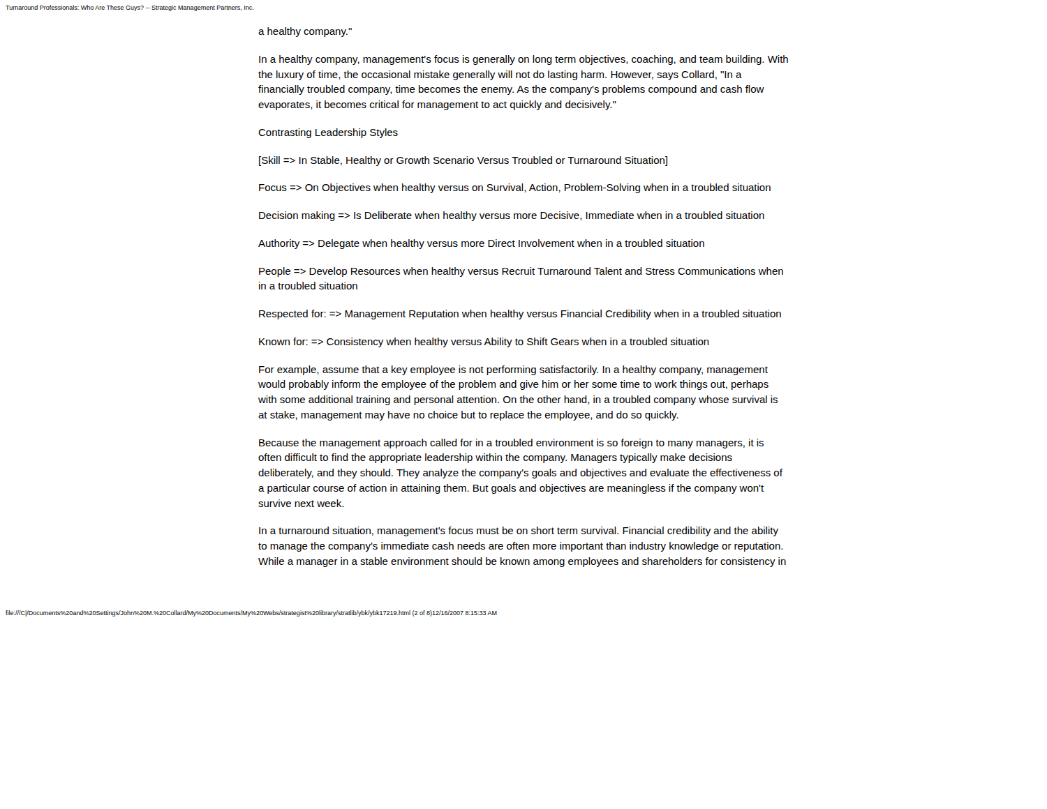Turnaround Professionals: Who Are These Guys? -- Strategic Management Partners, Inc.
a healthy company."
In a healthy company, management's focus is generally on long term objectives, coaching, and team building. With the luxury of time, the occasional mistake generally will not do lasting harm. However, says Collard, "In a financially troubled company, time becomes the enemy. As the company's problems compound and cash flow evaporates, it becomes critical for management to act quickly and decisively."
Contrasting Leadership Styles
[Skill => In Stable, Healthy or Growth Scenario Versus Troubled or Turnaround Situation]
Focus => On Objectives when healthy versus on Survival, Action, Problem-Solving when in a troubled situation
Decision making => Is Deliberate when healthy versus more Decisive, Immediate when in a troubled situation
Authority => Delegate when healthy versus more Direct Involvement when in a troubled situation
People => Develop Resources when healthy versus Recruit Turnaround Talent and Stress Communications when in a troubled situation
Respected for: => Management Reputation when healthy versus Financial Credibility when in a troubled situation
Known for: => Consistency when healthy versus Ability to Shift Gears when in a troubled situation
For example, assume that a key employee is not performing satisfactorily. In a healthy company, management would probably inform the employee of the problem and give him or her some time to work things out, perhaps with some additional training and personal attention. On the other hand, in a troubled company whose survival is at stake, management may have no choice but to replace the employee, and do so quickly.
Because the management approach called for in a troubled environment is so foreign to many managers, it is often difficult to find the appropriate leadership within the company. Managers typically make decisions deliberately, and they should. They analyze the company's goals and objectives and evaluate the effectiveness of a particular course of action in attaining them. But goals and objectives are meaningless if the company won't survive next week.
In a turnaround situation, management's focus must be on short term survival. Financial credibility and the ability to manage the company's immediate cash needs are often more important than industry knowledge or reputation. While a manager in a stable environment should be known among employees and shareholders for consistency in
file:///C|/Documents%20and%20Settings/John%20M.%20Collard/My%20Documents/My%20Webs/strategist%20library/stratlib/ybk/ybk17219.html (2 of 8)12/16/2007 8:15:33 AM